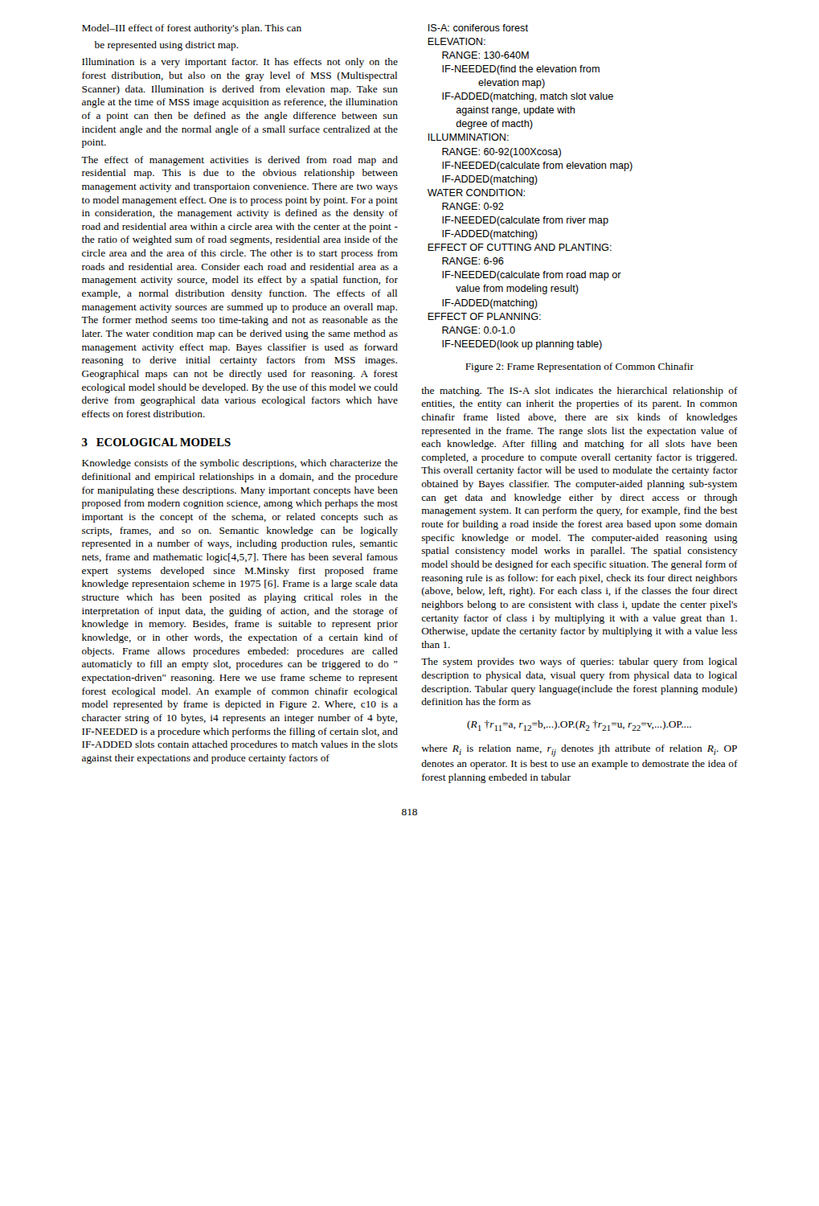Model–III effect of forest authority's plan. This can
be represented using district map.
Illumination is a very important factor. It has effects not only on the forest distribution, but also on the gray level of MSS (Multispectral Scanner) data. Illumination is derived from elevation map. Take sun angle at the time of MSS image acquisition as reference, the illumination of a point can then be defined as the angle difference between sun incident angle and the normal angle of a small surface centralized at the point.
The effect of management activities is derived from road map and residential map. This is due to the obvious relationship between management activity and transportaion convenience. There are two ways to model management effect. One is to process point by point. For a point in consideration, the management activity is defined as the density of road and residential area within a circle area with the center at the point - the ratio of weighted sum of road segments, residential area inside of the circle area and the area of this circle. The other is to start process from roads and residential area. Consider each road and residential area as a management activity source, model its effect by a spatial function, for example, a normal distribution density function. The effects of all management activity sources are summed up to produce an overall map. The former method seems too time-taking and not as reasonable as the later. The water condition map can be derived using the same method as management activity effect map. Bayes classifier is used as forward reasoning to derive initial certainty factors from MSS images. Geographical maps can not be directly used for reasoning. A forest ecological model should be developed. By the use of this model we could derive from geographical data various ecological factors which have effects on forest distribution.
3 ECOLOGICAL MODELS
Knowledge consists of the symbolic descriptions, which characterize the definitional and empirical relationships in a domain, and the procedure for manipulating these descriptions. Many important concepts have been proposed from modern cognition science, among which perhaps the most important is the concept of the schema, or related concepts such as scripts, frames, and so on. Semantic knowledge can be logically represented in a number of ways, including production rules, semantic nets, frame and mathematic logic[4,5,7]. There has been several famous expert systems developed since M.Minsky first proposed frame knowledge representaion scheme in 1975 [6]. Frame is a large scale data structure which has been posited as playing critical roles in the interpretation of input data, the guiding of action, and the storage of knowledge in memory. Besides, frame is suitable to represent prior knowledge, or in other words, the expectation of a certain kind of objects. Frame allows procedures embeded: procedures are called automaticly to fill an empty slot, procedures can be triggered to do " expectation-driven" reasoning. Here we use frame scheme to represent forest ecological model. An example of common chinafir ecological model represented by frame is depicted in Figure 2. Where, c10 is a character string of 10 bytes, i4 represents an integer number of 4 byte, IF-NEEDED is a procedure which performs the filling of certain slot, and IF-ADDED slots contain attached procedures to match values in the slots against their expectations and produce certainty factors of
IS-A: coniferous forest
ELEVATION:
RANGE: 130-640M
IF-NEEDED(find the elevation from
elevation map)
IF-ADDED(matching, match slot value
against range, update with
degree of macth)
ILLUMMINATION:
RANGE: 60-92(100Xcosa)
IF-NEEDED(calculate from elevation map)
IF-ADDED(matching)
WATER CONDITION:
RANGE: 0-92
IF-NEEDED(calculate from river map
IF-ADDED(matching)
EFFECT OF CUTTING AND PLANTING:
RANGE: 6-96
IF-NEEDED(calculate from road map or
value from modeling result)
IF-ADDED(matching)
EFFECT OF PLANNING:
RANGE: 0.0-1.0
IF-NEEDED(look up planning table)
Figure 2: Frame Representation of Common Chinafir
the matching. The IS-A slot indicates the hierarchical relationship of entities, the entity can inherit the properties of its parent. In common chinafir frame listed above, there are six kinds of knowledges represented in the frame. The range slots list the expectation value of each knowledge. After filling and matching for all slots have been completed, a procedure to compute overall certanity factor is triggered. This overall certanity factor will be used to modulate the certainty factor obtained by Bayes classifier. The computer-aided planning sub-system can get data and knowledge either by direct access or through management system. It can perform the query, for example, find the best route for building a road inside the forest area based upon some domain specific knowledge or model. The computer-aided reasoning using spatial consistency model works in parallel. The spatial consistency model should be designed for each specific situation. The general form of reasoning rule is as follow: for each pixel, check its four direct neighbors (above, below, left, right). For each class i, if the classes the four direct neighbors belong to are consistent with class i, update the center pixel's certanity factor of class i by multiplying it with a value great than 1. Otherwise, update the certanity factor by multiplying it with a value less than 1.
The system provides two ways of queries: tabular query from logical description to physical data, visual query from physical data to logical description. Tabular query language(include the forest planning module) definition has the form as
(R1 †r11=a, r12=b,...).OP.(R2 †r21=u, r22=v,...).OP....
where Ri is relation name, rij denotes jth attribute of relation Ri. OP denotes an operator. It is best to use an example to demostrate the idea of forest planning embeded in tabular
818